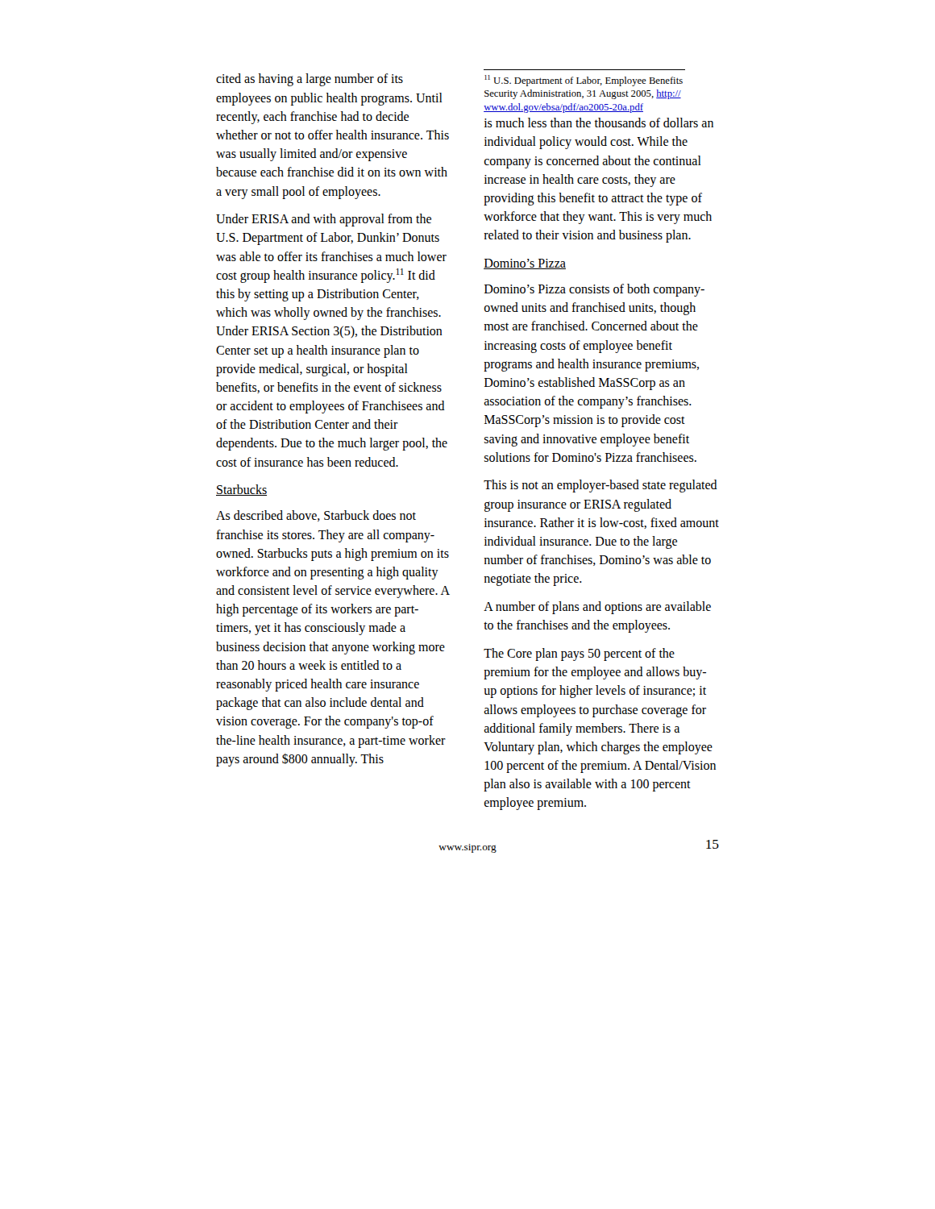cited as having a large number of its employees on public health programs. Until recently, each franchise had to decide whether or not to offer health insurance. This was usually limited and/or expensive because each franchise did it on its own with a very small pool of employees.
Under ERISA and with approval from the U.S. Department of Labor, Dunkin’ Donuts was able to offer its franchises a much lower cost group health insurance policy.11 It did this by setting up a Distribution Center, which was wholly owned by the franchises. Under ERISA Section 3(5), the Distribution Center set up a health insurance plan to provide medical, surgical, or hospital benefits, or benefits in the event of sickness or accident to employees of Franchisees and of the Distribution Center and their dependents. Due to the much larger pool, the cost of insurance has been reduced.
Starbucks
As described above, Starbuck does not franchise its stores. They are all company-owned. Starbucks puts a high premium on its workforce and on presenting a high quality and consistent level of service everywhere. A high percentage of its workers are part-timers, yet it has consciously made a business decision that anyone working more than 20 hours a week is entitled to a reasonably priced health care insurance package that can also include dental and vision coverage. For the company's top-of the-line health insurance, a part-time worker pays around $800 annually. This
11 U.S. Department of Labor, Employee Benefits Security Administration, 31 August 2005, http://www.dol.gov/ebsa/pdf/ao2005-20a.pdf
is much less than the thousands of dollars an individual policy would cost. While the company is concerned about the continual increase in health care costs, they are providing this benefit to attract the type of workforce that they want. This is very much related to their vision and business plan.
Domino’s Pizza
Domino’s Pizza consists of both company-owned units and franchised units, though most are franchised. Concerned about the increasing costs of employee benefit programs and health insurance premiums, Domino’s established MaSSCorp as an association of the company’s franchises. MaSSCorp’s mission is to provide cost saving and innovative employee benefit solutions for Domino's Pizza franchisees.
This is not an employer-based state regulated group insurance or ERISA regulated insurance. Rather it is low-cost, fixed amount individual insurance. Due to the large number of franchises, Domino’s was able to negotiate the price.
A number of plans and options are available to the franchises and the employees.
The Core plan pays 50 percent of the premium for the employee and allows buy-up options for higher levels of insurance; it allows employees to purchase coverage for additional family members. There is a Voluntary plan, which charges the employee 100 percent of the premium. A Dental/Vision plan also is available with a 100 percent employee premium.
www.sipr.org
15